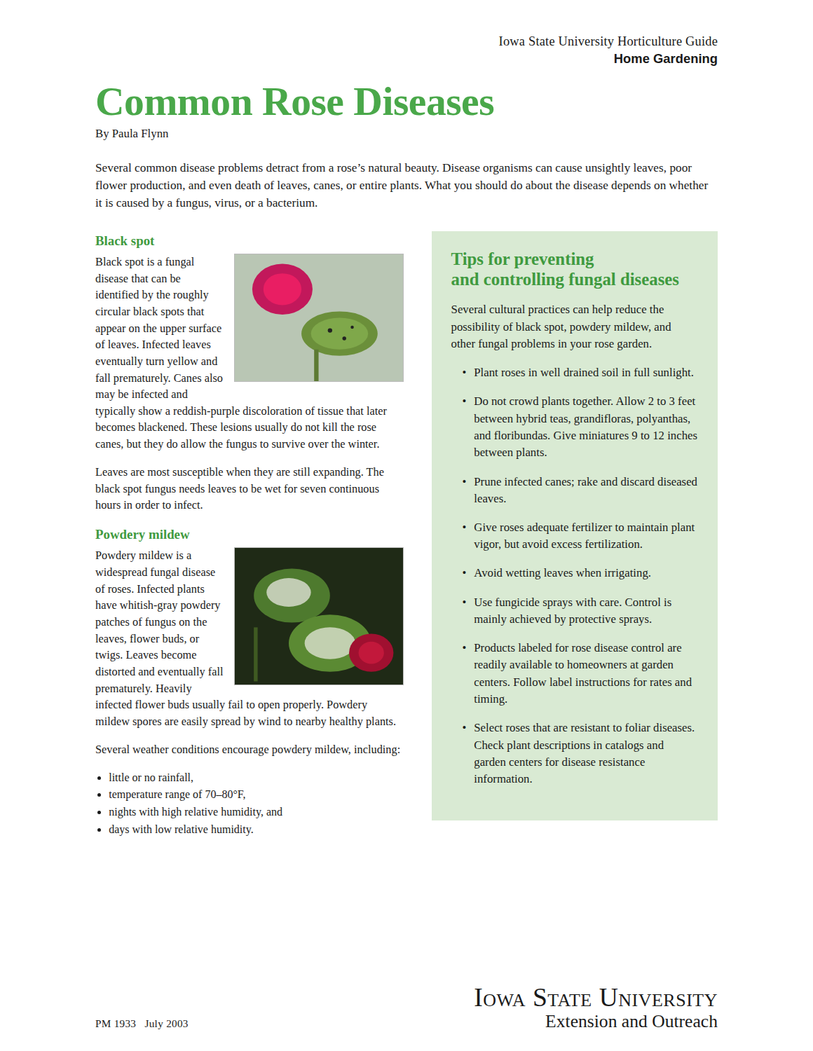Iowa State University Horticulture Guide
Home Gardening
Common Rose Diseases
By Paula Flynn
Several common disease problems detract from a rose’s natural beauty. Disease organisms can cause unsightly leaves, poor flower production, and even death of leaves, canes, or entire plants. What you should do about the disease depends on whether it is caused by a fungus, virus, or a bacterium.
Black spot
Black spot is a fungal disease that can be identified by the roughly circular black spots that appear on the upper surface of leaves. Infected leaves eventually turn yellow and fall prematurely. Canes also may be infected and typically show a reddish-purple discoloration of tissue that later becomes blackened. These lesions usually do not kill the rose canes, but they do allow the fungus to survive over the winter.
Leaves are most susceptible when they are still expanding. The black spot fungus needs leaves to be wet for seven continuous hours in order to infect.
Powdery mildew
Powdery mildew is a widespread fungal disease of roses. Infected plants have whitish-gray powdery patches of fungus on the leaves, flower buds, or twigs. Leaves become distorted and eventually fall prematurely. Heavily infected flower buds usually fail to open properly. Powdery mildew spores are easily spread by wind to nearby healthy plants.
Several weather conditions encourage powdery mildew, including:
little or no rainfall,
temperature range of 70–80°F,
nights with high relative humidity, and
days with low relative humidity.
Tips for preventing
and controlling fungal diseases
Several cultural practices can help reduce the possibility of black spot, powdery mildew, and other fungal problems in your rose garden.
Plant roses in well drained soil in full sunlight.
Do not crowd plants together. Allow 2 to 3 feet between hybrid teas, grandifloras, polyanthas, and floribundas. Give miniatures 9 to 12 inches between plants.
Prune infected canes; rake and discard diseased leaves.
Give roses adequate fertilizer to maintain plant vigor, but avoid excess fertilization.
Avoid wetting leaves when irrigating.
Use fungicide sprays with care. Control is mainly achieved by protective sprays.
Products labeled for rose disease control are readily available to homeowners at garden centers. Follow label instructions for rates and timing.
Select roses that are resistant to foliar diseases. Check plant descriptions in catalogs and garden centers for disease resistance information.
PM 1933 July 2003
Iowa State University
Extension and Outreach